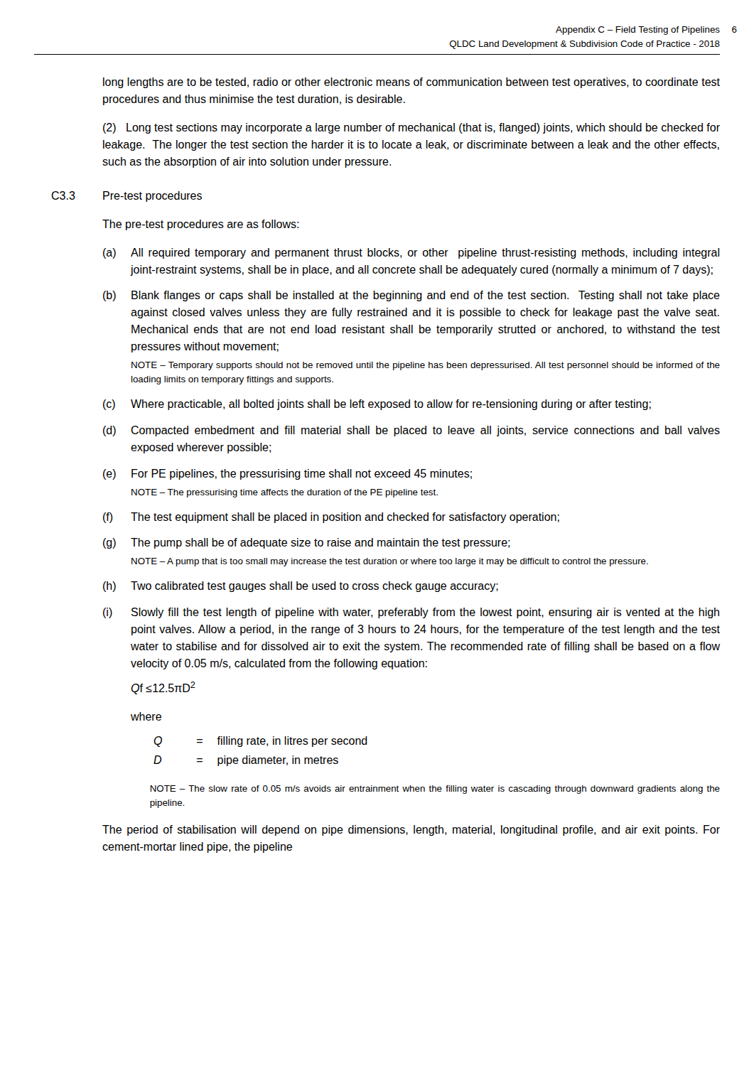Appendix C – Field Testing of Pipelines QLDC Land Development & Subdivision Code of Practice - 2018 6
long lengths are to be tested, radio or other electronic means of communication between test operatives, to coordinate test procedures and thus minimise the test duration, is desirable.
(2) Long test sections may incorporate a large number of mechanical (that is, flanged) joints, which should be checked for leakage. The longer the test section the harder it is to locate a leak, or discriminate between a leak and the other effects, such as the absorption of air into solution under pressure.
C3.3 Pre-test procedures
The pre-test procedures are as follows:
(a) All required temporary and permanent thrust blocks, or other pipeline thrust-resisting methods, including integral joint-restraint systems, shall be in place, and all concrete shall be adequately cured (normally a minimum of 7 days);
(b) Blank flanges or caps shall be installed at the beginning and end of the test section. Testing shall not take place against closed valves unless they are fully restrained and it is possible to check for leakage past the valve seat. Mechanical ends that are not end load resistant shall be temporarily strutted or anchored, to withstand the test pressures without movement;
NOTE – Temporary supports should not be removed until the pipeline has been depressurised. All test personnel should be informed of the loading limits on temporary fittings and supports.
(c) Where practicable, all bolted joints shall be left exposed to allow for re-tensioning during or after testing;
(d) Compacted embedment and fill material shall be placed to leave all joints, service connections and ball valves exposed wherever possible;
(e) For PE pipelines, the pressurising time shall not exceed 45 minutes;
NOTE – The pressurising time affects the duration of the PE pipeline test.
(f) The test equipment shall be placed in position and checked for satisfactory operation;
(g) The pump shall be of adequate size to raise and maintain the test pressure;
NOTE – A pump that is too small may increase the test duration or where too large it may be difficult to control the pressure.
(h) Two calibrated test gauges shall be used to cross check gauge accuracy;
(i) Slowly fill the test length of pipeline with water, preferably from the lowest point, ensuring air is vented at the high point valves. Allow a period, in the range of 3 hours to 24 hours, for the temperature of the test length and the test water to stabilise and for dissolved air to exit the system. The recommended rate of filling shall be based on a flow velocity of 0.05 m/s, calculated from the following equation:
Qf ≤12.5πD2
where
| Q | = | filling rate, in litres per second |
| D | = | pipe diameter, in metres |
NOTE – The slow rate of 0.05 m/s avoids air entrainment when the filling water is cascading through downward gradients along the pipeline.
The period of stabilisation will depend on pipe dimensions, length, material, longitudinal profile, and air exit points. For cement-mortar lined pipe, the pipeline